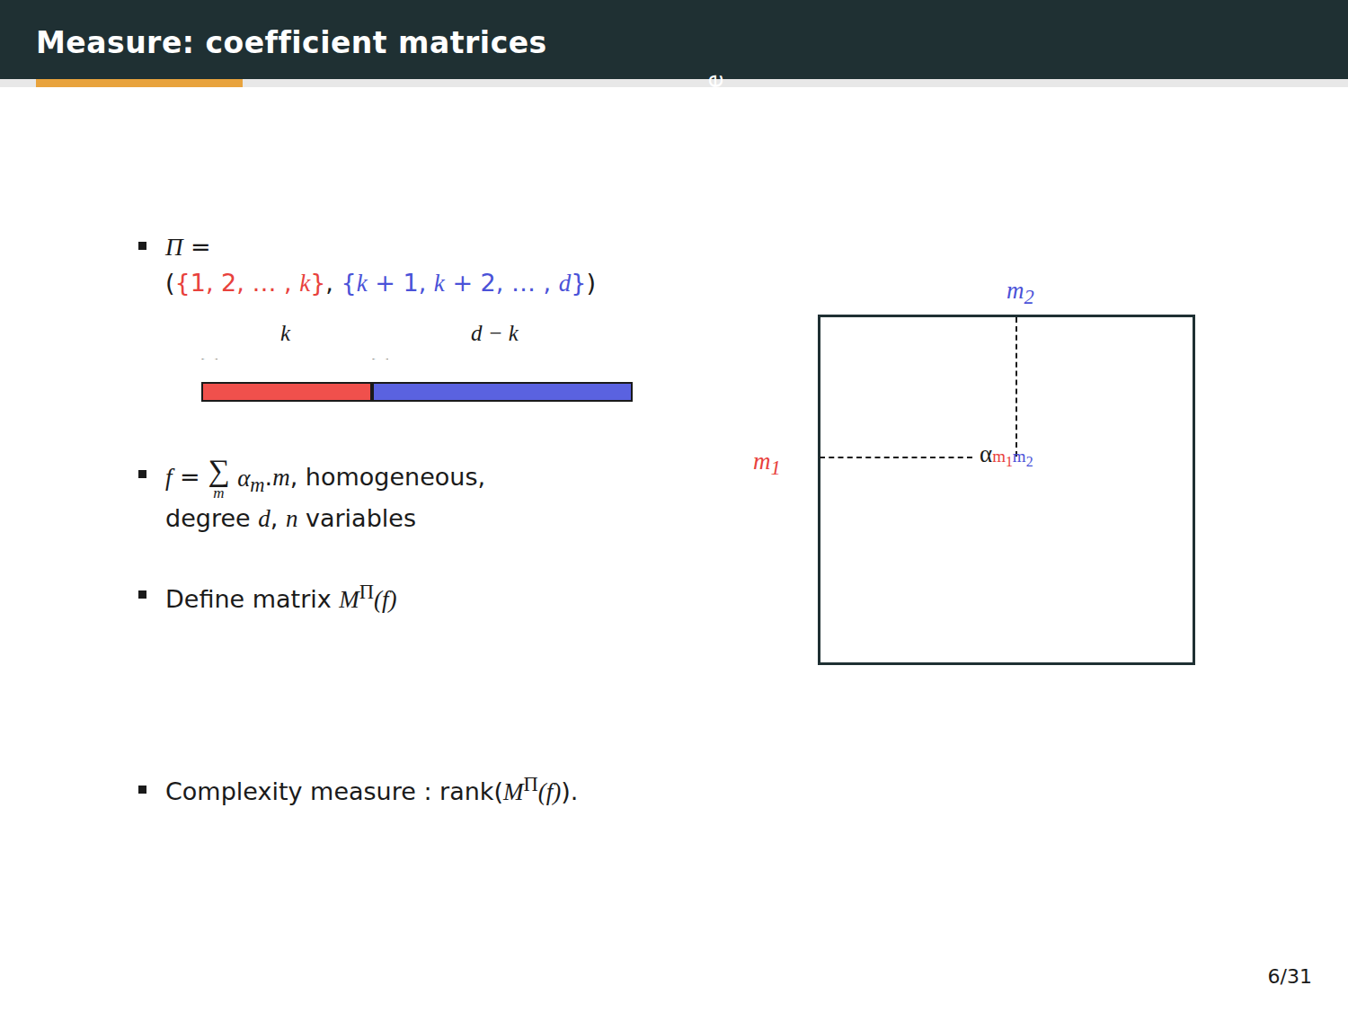Measure: coefficient matrices
Π =
({1, 2, … , k}, {k + 1, k + 2, … , d})
k d − k ⏟ ⏟
f = ∑m αm.m, homogeneous,
degree d, n variables
Define matrix MΠ(f)
monomials of degree |Z|
monomials of degree |Y|
m2
m1
αm1 m2
Complexity measure : rank(MΠ(f)).
6/31